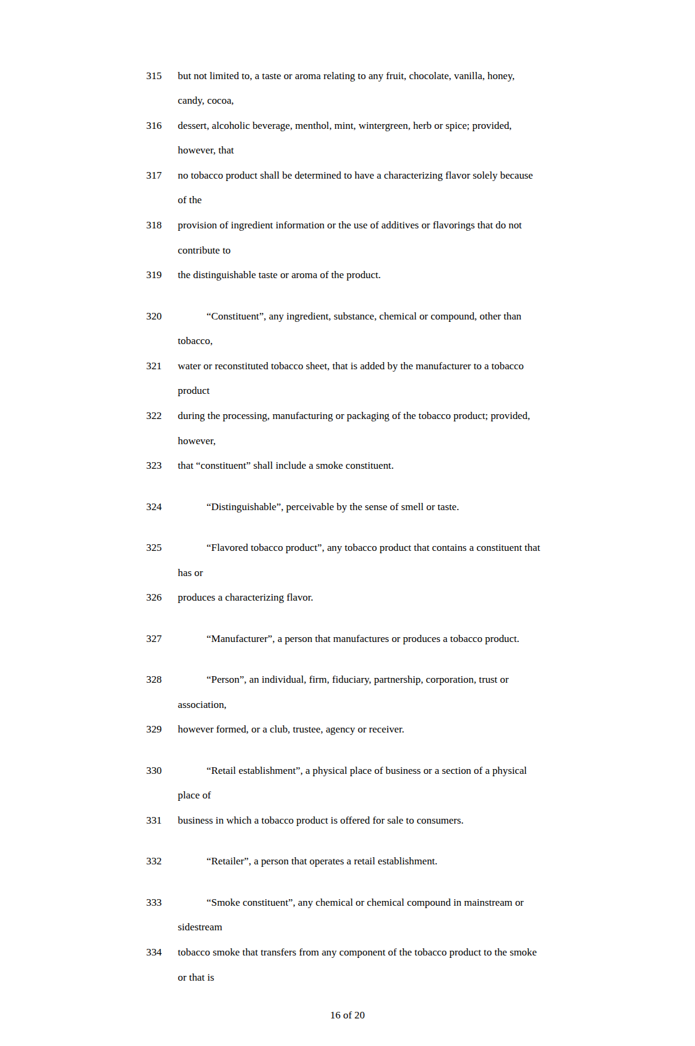315 but not limited to, a taste or aroma relating to any fruit, chocolate, vanilla, honey, candy, cocoa,
316 dessert, alcoholic beverage, menthol, mint, wintergreen, herb or spice; provided, however, that
317 no tobacco product shall be determined to have a characterizing flavor solely because of the
318 provision of ingredient information or the use of additives or flavorings that do not contribute to
319 the distinguishable taste or aroma of the product.
320 “Constituent”, any ingredient, substance, chemical or compound, other than tobacco,
321 water or reconstituted tobacco sheet, that is added by the manufacturer to a tobacco product
322 during the processing, manufacturing or packaging of the tobacco product; provided, however,
323 that “constituent” shall include a smoke constituent.
324 “Distinguishable”, perceivable by the sense of smell or taste.
325 “Flavored tobacco product”, any tobacco product that contains a constituent that has or
326 produces a characterizing flavor.
327 “Manufacturer”, a person that manufactures or produces a tobacco product.
328 “Person”, an individual, firm, fiduciary, partnership, corporation, trust or association,
329 however formed, or a club, trustee, agency or receiver.
330 “Retail establishment”, a physical place of business or a section of a physical place of
331 business in which a tobacco product is offered for sale to consumers.
332 “Retailer”, a person that operates a retail establishment.
333 “Smoke constituent”, any chemical or chemical compound in mainstream or sidestream
334 tobacco smoke that transfers from any component of the tobacco product to the smoke or that is
16 of 20